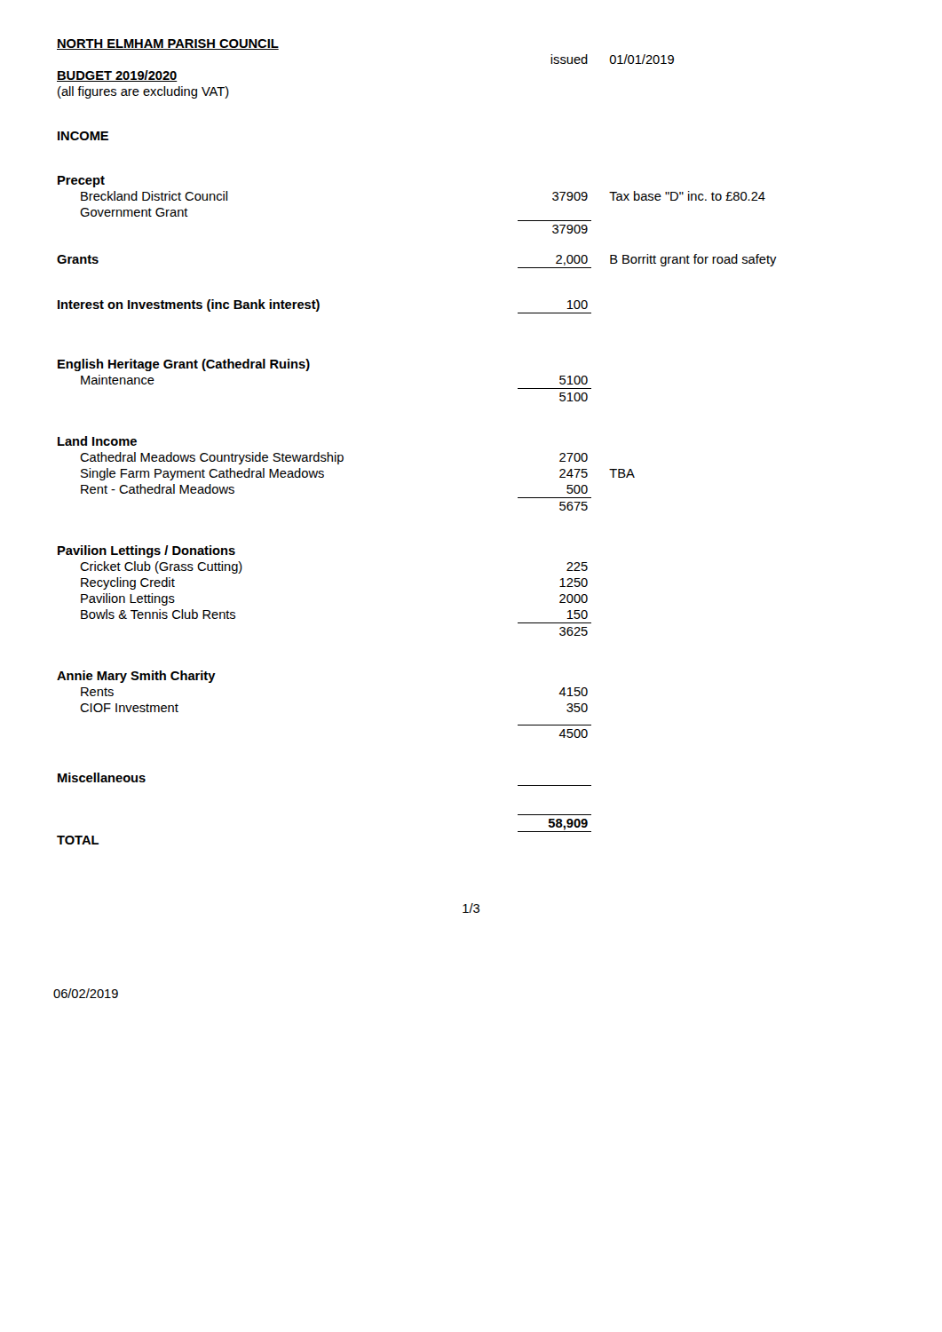| NORTH ELMHAM PARISH COUNCIL | | |
| | issued | 01/01/2019 |
| BUDGET 2019/2020 | | |
| (all figures are excluding VAT) | | |
| INCOME | | |
| Precept | | |
| Breckland District Council | 37909 | Tax base "D" inc. to £80.24 |
| Government Grant | | |
| | 37909 | |
| Grants | 2,000 | B Borritt grant for road safety |
| Interest on Investments (inc Bank interest) | 100 | |
| English Heritage Grant (Cathedral Ruins) | | |
| Maintenance | 5100 | |
| | 5100 | |
| Land Income | | |
| Cathedral Meadows Countryside Stewardship | 2700 | |
| Single Farm Payment Cathedral Meadows | 2475 | TBA |
| Rent - Cathedral Meadows | 500 | |
| | 5675 | |
| Pavilion Lettings / Donations | | |
| Cricket Club (Grass Cutting) | 225 | |
| Recycling Credit | 1250 | |
| Pavilion Lettings | 2000 | |
| Bowls & Tennis Club Rents | 150 | |
| | 3625 | |
| Annie Mary Smith Charity | | |
| Rents | 4150 | |
| CIOF Investment | 350 | |
| | 4500 | |
| Miscellaneous | | |
| | 58,909 | |
| TOTAL | | |
1/3
06/02/2019